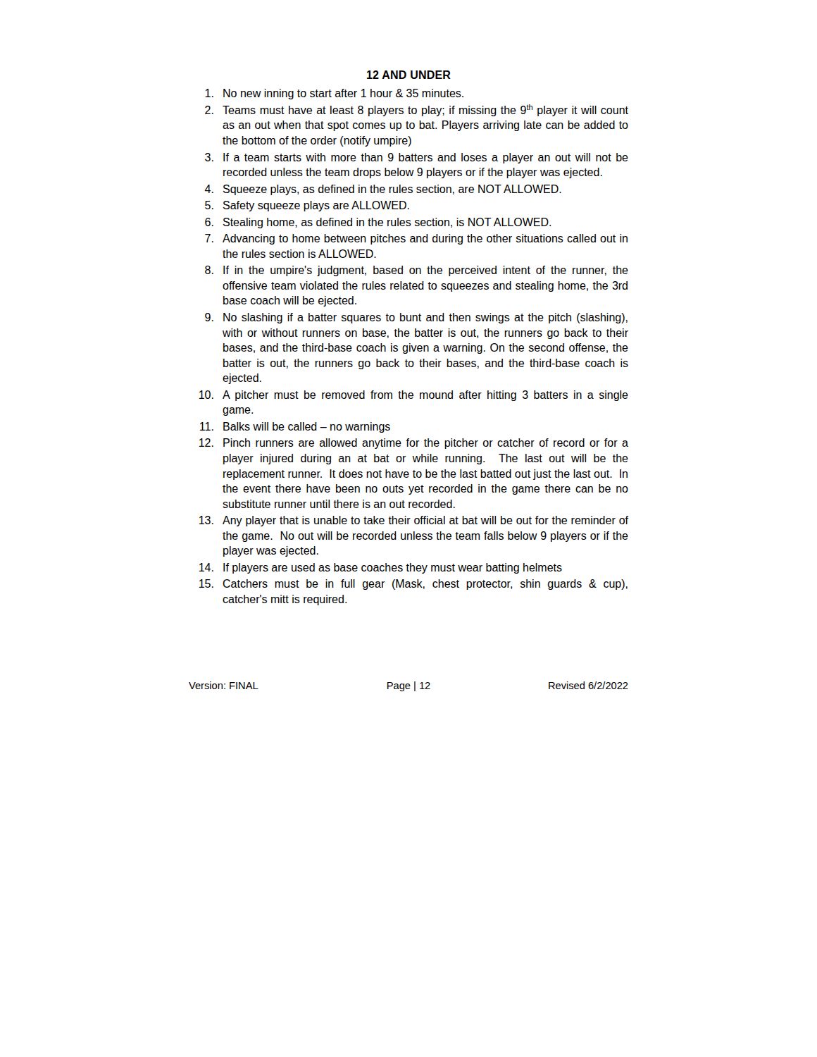12 AND UNDER
No new inning to start after 1 hour & 35 minutes.
Teams must have at least 8 players to play; if missing the 9th player it will count as an out when that spot comes up to bat. Players arriving late can be added to the bottom of the order (notify umpire)
If a team starts with more than 9 batters and loses a player an out will not be recorded unless the team drops below 9 players or if the player was ejected.
Squeeze plays, as defined in the rules section, are NOT ALLOWED.
Safety squeeze plays are ALLOWED.
Stealing home, as defined in the rules section, is NOT ALLOWED.
Advancing to home between pitches and during the other situations called out in the rules section is ALLOWED.
If in the umpire's judgment, based on the perceived intent of the runner, the offensive team violated the rules related to squeezes and stealing home, the 3rd base coach will be ejected.
No slashing if a batter squares to bunt and then swings at the pitch (slashing), with or without runners on base, the batter is out, the runners go back to their bases, and the third-base coach is given a warning. On the second offense, the batter is out, the runners go back to their bases, and the third-base coach is ejected.
A pitcher must be removed from the mound after hitting 3 batters in a single game.
Balks will be called – no warnings
Pinch runners are allowed anytime for the pitcher or catcher of record or for a player injured during an at bat or while running. The last out will be the replacement runner. It does not have to be the last batted out just the last out. In the event there have been no outs yet recorded in the game there can be no substitute runner until there is an out recorded.
Any player that is unable to take their official at bat will be out for the reminder of the game. No out will be recorded unless the team falls below 9 players or if the player was ejected.
If players are used as base coaches they must wear batting helmets
Catchers must be in full gear (Mask, chest protector, shin guards & cup), catcher's mitt is required.
Version: FINAL
Page | 12
Revised 6/2/2022